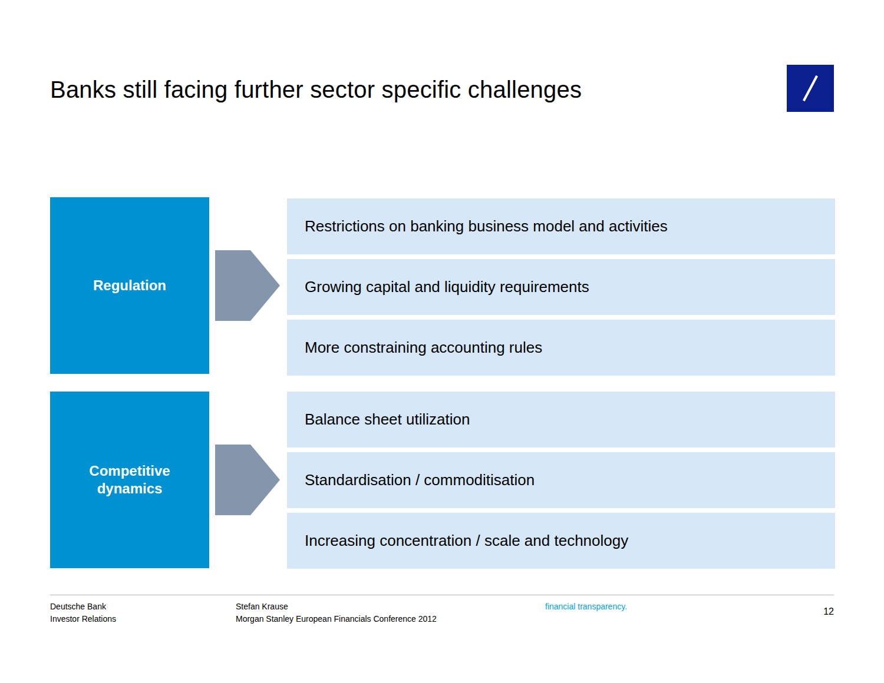Banks still facing further sector specific challenges
Regulation
Competitive
dynamics
Restrictions on banking business model and activities
Growing capital and liquidity requirements
More constraining accounting rules
Balance sheet utilization
Standardisation / commoditisation
Increasing concentration / scale and technology
Deutsche Bank
Investor Relations
Stefan Krause
Morgan Stanley European Financials Conference 2012
financial transparency.
12